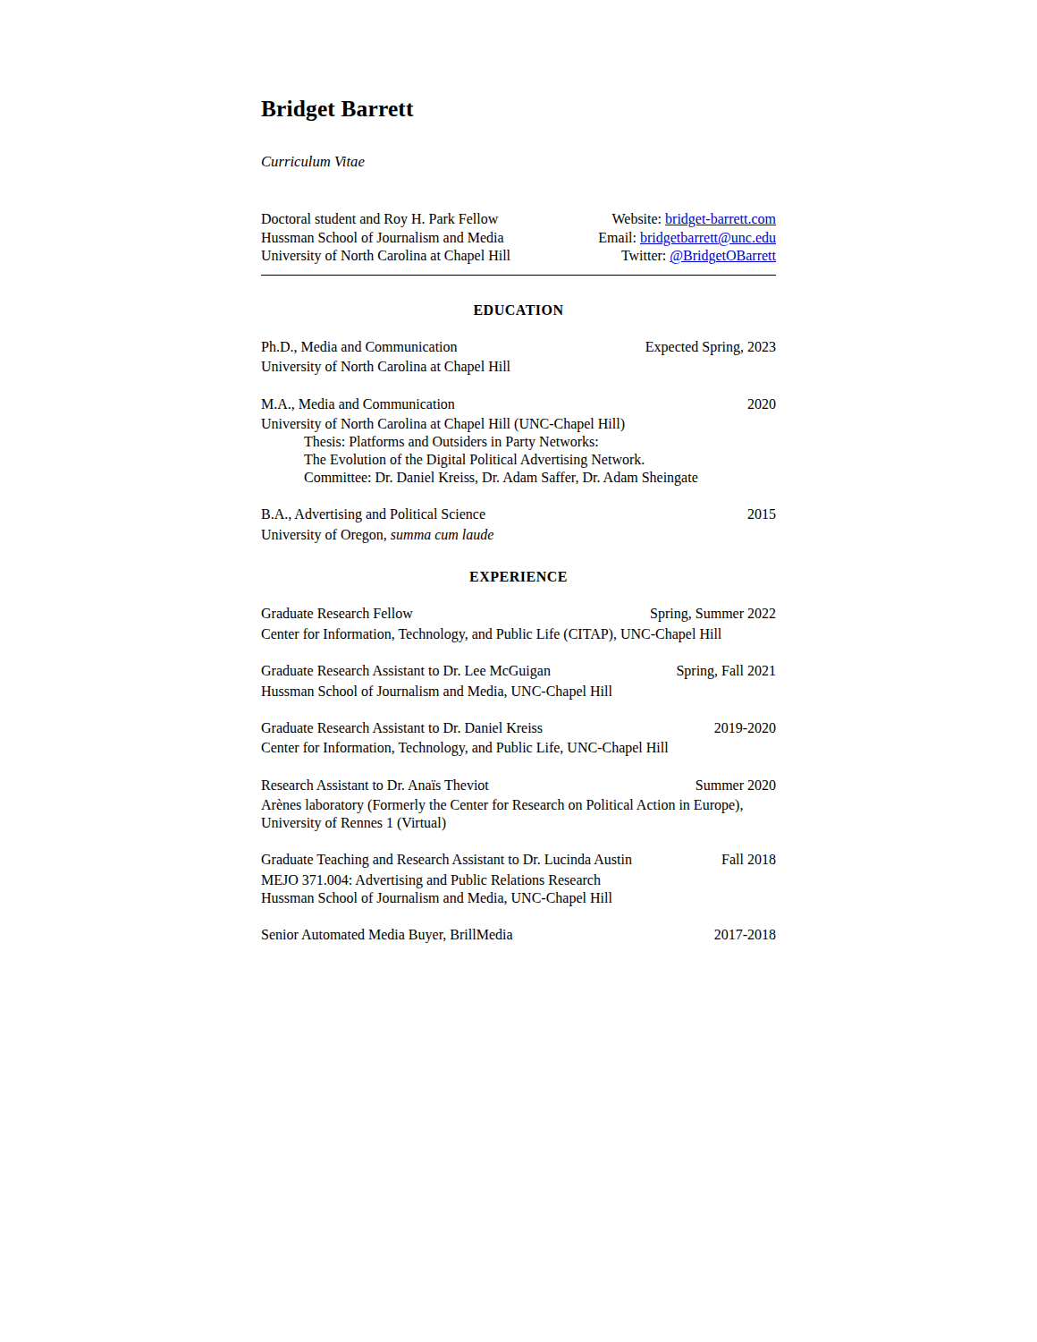Bridget Barrett
Curriculum Vitae
| Doctoral student and Roy H. Park Fellow | Website: bridget-barrett.com |
| Hussman School of Journalism and Media | Email: bridgetbarrett@unc.edu |
| University of North Carolina at Chapel Hill | Twitter: @BridgetOBarrett |
EDUCATION
| Ph.D., Media and Communication | Expected Spring, 2023 |
University of North Carolina at Chapel Hill
| M.A., Media and Communication | 2020 |
University of North Carolina at Chapel Hill (UNC-Chapel Hill)
Thesis: Platforms and Outsiders in Party Networks:
The Evolution of the Digital Political Advertising Network.
Committee: Dr. Daniel Kreiss, Dr. Adam Saffer, Dr. Adam Sheingate
| B.A., Advertising and Political Science | 2015 |
University of Oregon, summa cum laude
EXPERIENCE
| Graduate Research Fellow | Spring, Summer 2022 |
Center for Information, Technology, and Public Life (CITAP), UNC-Chapel Hill
| Graduate Research Assistant to Dr. Lee McGuigan | Spring, Fall 2021 |
Hussman School of Journalism and Media, UNC-Chapel Hill
| Graduate Research Assistant to Dr. Daniel Kreiss | 2019-2020 |
Center for Information, Technology, and Public Life, UNC-Chapel Hill
| Research Assistant to Dr. Anaïs Theviot | Summer 2020 |
Arènes laboratory (Formerly the Center for Research on Political Action in Europe),
University of Rennes 1 (Virtual)
| Graduate Teaching and Research Assistant to Dr. Lucinda Austin | Fall 2018 |
MEJO 371.004: Advertising and Public Relations Research
Hussman School of Journalism and Media, UNC-Chapel Hill
| Senior Automated Media Buyer, BrillMedia | 2017-2018 |